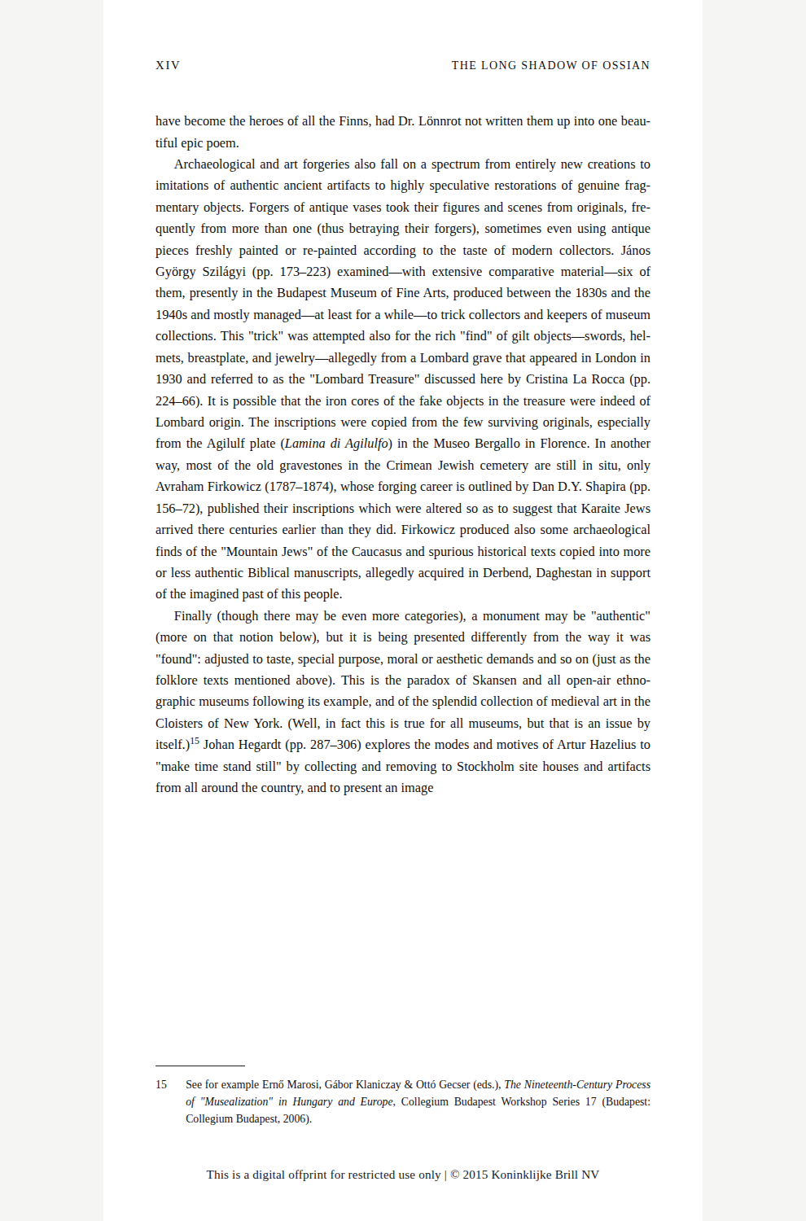XIV The Long Shadow of Ossian
have become the heroes of all the Finns, had Dr. Lönnrot not written them up into one beautiful epic poem.
Archaeological and art forgeries also fall on a spectrum from entirely new creations to imitations of authentic ancient artifacts to highly speculative restorations of genuine fragmentary objects. Forgers of antique vases took their figures and scenes from originals, frequently from more than one (thus betraying their forgers), sometimes even using antique pieces freshly painted or re-painted according to the taste of modern collectors. János György Szilágyi (pp. 173–223) examined—with extensive comparative material—six of them, presently in the Budapest Museum of Fine Arts, produced between the 1830s and the 1940s and mostly managed—at least for a while—to trick collectors and keepers of museum collections. This "trick" was attempted also for the rich "find" of gilt objects—swords, helmets, breastplate, and jewelry—allegedly from a Lombard grave that appeared in London in 1930 and referred to as the "Lombard Treasure" discussed here by Cristina La Rocca (pp. 224–66). It is possible that the iron cores of the fake objects in the treasure were indeed of Lombard origin. The inscriptions were copied from the few surviving originals, especially from the Agilulf plate (Lamina di Agilulfo) in the Museo Bergallo in Florence. In another way, most of the old gravestones in the Crimean Jewish cemetery are still in situ, only Avraham Firkowicz (1787–1874), whose forging career is outlined by Dan D.Y. Shapira (pp. 156–72), published their inscriptions which were altered so as to suggest that Karaite Jews arrived there centuries earlier than they did. Firkowicz produced also some archaeological finds of the "Mountain Jews" of the Caucasus and spurious historical texts copied into more or less authentic Biblical manuscripts, allegedly acquired in Derbend, Daghestan in support of the imagined past of this people.
Finally (though there may be even more categories), a monument may be "authentic" (more on that notion below), but it is being presented differently from the way it was "found": adjusted to taste, special purpose, moral or aesthetic demands and so on (just as the folklore texts mentioned above). This is the paradox of Skansen and all open-air ethnographic museums following its example, and of the splendid collection of medieval art in the Cloisters of New York. (Well, in fact this is true for all museums, but that is an issue by itself.)15 Johan Hegardt (pp. 287–306) explores the modes and motives of Artur Hazelius to "make time stand still" by collecting and removing to Stockholm site houses and artifacts from all around the country, and to present an image
15 See for example Ernő Marosi, Gábor Klaniczay & Ottó Gecser (eds.), The Nineteenth-Century Process of "Musealization" in Hungary and Europe, Collegium Budapest Workshop Series 17 (Budapest: Collegium Budapest, 2006).
This is a digital offprint for restricted use only | © 2015 Koninklijke Brill NV